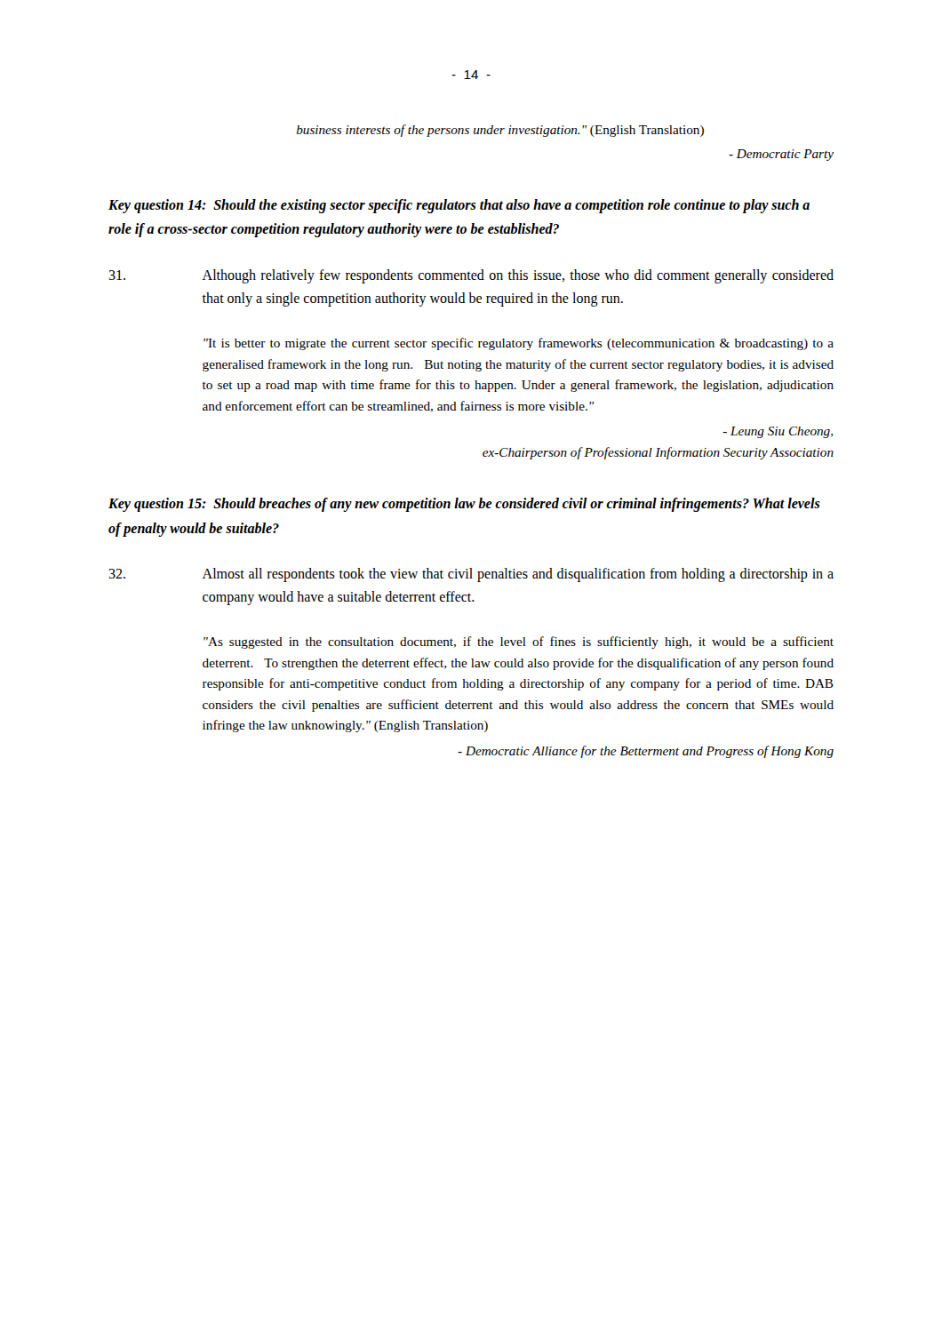- 14 -
business interests of the persons under investigation." (English Translation)
- Democratic Party
Key question 14: Should the existing sector specific regulators that also have a competition role continue to play such a role if a cross-sector competition regulatory authority were to be established?
31.
Although relatively few respondents commented on this issue, those who did comment generally considered that only a single competition authority would be required in the long run.
"It is better to migrate the current sector specific regulatory frameworks (telecommunication & broadcasting) to a generalised framework in the long run. But noting the maturity of the current sector regulatory bodies, it is advised to set up a road map with time frame for this to happen. Under a general framework, the legislation, adjudication and enforcement effort can be streamlined, and fairness is more visible."
- Leung Siu Cheong,
ex-Chairperson of Professional Information Security Association
Key question 15: Should breaches of any new competition law be considered civil or criminal infringements? What levels of penalty would be suitable?
32.
Almost all respondents took the view that civil penalties and disqualification from holding a directorship in a company would have a suitable deterrent effect.
"As suggested in the consultation document, if the level of fines is sufficiently high, it would be a sufficient deterrent. To strengthen the deterrent effect, the law could also provide for the disqualification of any person found responsible for anti-competitive conduct from holding a directorship of any company for a period of time. DAB considers the civil penalties are sufficient deterrent and this would also address the concern that SMEs would infringe the law unknowingly." (English Translation)
- Democratic Alliance for the Betterment and Progress of Hong Kong